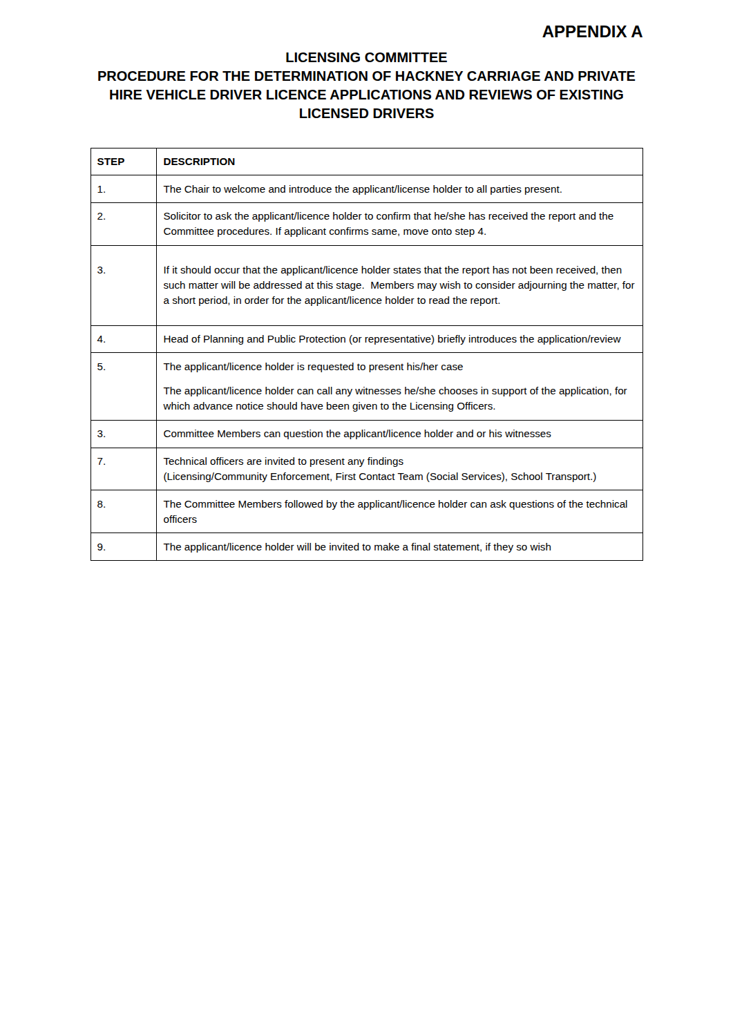APPENDIX A
LICENSING COMMITTEE
Procedure for the determination of hackney carriage and private hire vehicle driver licence applications and reviews of existing licensed drivers
| STEP | DESCRIPTION |
| --- | --- |
| 1. | The Chair to welcome and introduce the applicant/license holder to all parties present. |
| 2. | Solicitor to ask the applicant/licence holder to confirm that he/she has received the report and the Committee procedures. If applicant confirms same, move onto step 4. |
| 3. | If it should occur that the applicant/licence holder states that the report has not been received, then such matter will be addressed at this stage. Members may wish to consider adjourning the matter, for a short period, in order for the applicant/licence holder to read the report. |
| 4. | Head of Planning and Public Protection (or representative) briefly introduces the application/review |
| 5. | The applicant/licence holder is requested to present his/her case The applicant/licence holder can call any witnesses he/she chooses in support of the application, for which advance notice should have been given to the Licensing Officers. |
| 3. | Committee Members can question the applicant/licence holder and or his witnesses |
| 7. | Technical officers are invited to present any findings (Licensing/Community Enforcement, First Contact Team (Social Services), School Transport.) |
| 8. | The Committee Members followed by the applicant/licence holder can ask questions of the technical officers |
| 9. | The applicant/licence holder will be invited to make a final statement, if they so wish |